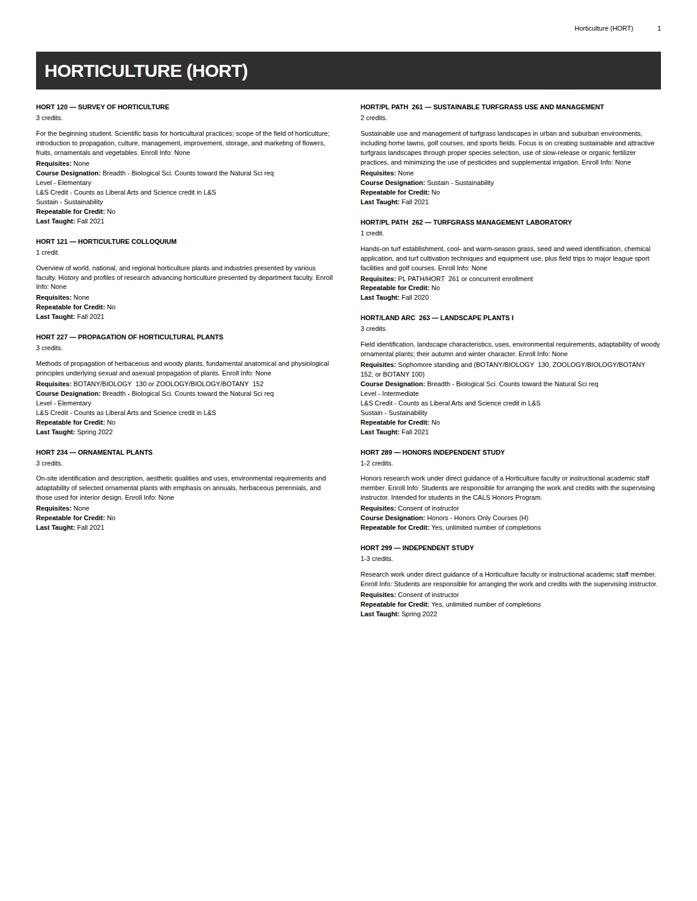Horticulture (HORT) 1
HORTICULTURE (HORT)
HORT 120 — SURVEY OF HORTICULTURE
3 credits.
For the beginning student. Scientific basis for horticultural practices; scope of the field of horticulture; introduction to propagation, culture, management, improvement, storage, and marketing of flowers, fruits, ornamentals and vegetables. Enroll Info: None
Requisites: None
Course Designation: Breadth - Biological Sci. Counts toward the Natural Sci req
Level - Elementary
L&S Credit - Counts as Liberal Arts and Science credit in L&S
Sustain - Sustainability
Repeatable for Credit: No
Last Taught: Fall 2021
HORT 121 — HORTICULTURE COLLOQUIUM
1 credit.
Overview of world, national, and regional horticulture plants and industries presented by various faculty. History and profiles of research advancing horticulture presented by department faculty. Enroll Info: None
Requisites: None
Repeatable for Credit: No
Last Taught: Fall 2021
HORT 227 — PROPAGATION OF HORTICULTURAL PLANTS
3 credits.
Methods of propagation of herbaceous and woody plants, fundamental anatomical and physiological principles underlying sexual and asexual propagation of plants. Enroll Info: None
Requisites: BOTANY/BIOLOGY 130 or ZOOLOGY/BIOLOGY/BOTANY 152
Course Designation: Breadth - Biological Sci. Counts toward the Natural Sci req
Level - Elementary
L&S Credit - Counts as Liberal Arts and Science credit in L&S
Repeatable for Credit: No
Last Taught: Spring 2022
HORT 234 — ORNAMENTAL PLANTS
3 credits.
On-site identification and description, aesthetic qualities and uses, environmental requirements and adaptability of selected ornamental plants with emphasis on annuals, herbaceous perennials, and those used for interior design. Enroll Info: None
Requisites: None
Repeatable for Credit: No
Last Taught: Fall 2021
HORT/PL PATH 261 — SUSTAINABLE TURFGRASS USE AND MANAGEMENT
2 credits.
Sustainable use and management of turfgrass landscapes in urban and suburban environments, including home lawns, golf courses, and sports fields. Focus is on creating sustainable and attractive turfgrass landscapes through proper species selection, use of slow-release or organic fertilizer practices, and minimizing the use of pesticides and supplemental irrigation. Enroll Info: None
Requisites: None
Course Designation: Sustain - Sustainability
Repeatable for Credit: No
Last Taught: Fall 2021
HORT/PL PATH 262 — TURFGRASS MANAGEMENT LABORATORY
1 credit.
Hands-on turf establishment, cool- and warm-season grass, seed and weed identification, chemical application, and turf cultivation techniques and equipment use, plus field trips to major league sport facilities and golf courses. Enroll Info: None
Requisites: PL PATH/HORT 261 or concurrent enrollment
Repeatable for Credit: No
Last Taught: Fall 2020
HORT/LAND ARC 263 — LANDSCAPE PLANTS I
3 credits.
Field identification, landscape characteristics, uses, environmental requirements, adaptability of woody ornamental plants; their autumn and winter character. Enroll Info: None
Requisites: Sophomore standing and (BOTANY/BIOLOGY 130, ZOOLOGY/BIOLOGY/BOTANY 152, or BOTANY 100)
Course Designation: Breadth - Biological Sci. Counts toward the Natural Sci req
Level - Intermediate
L&S Credit - Counts as Liberal Arts and Science credit in L&S
Sustain - Sustainability
Repeatable for Credit: No
Last Taught: Fall 2021
HORT 289 — HONORS INDEPENDENT STUDY
1-2 credits.
Honors research work under direct guidance of a Horticulture faculty or instructional academic staff member. Enroll Info: Students are responsible for arranging the work and credits with the supervising instructor. Intended for students in the CALS Honors Program.
Requisites: Consent of instructor
Course Designation: Honors - Honors Only Courses (H)
Repeatable for Credit: Yes, unlimited number of completions
HORT 299 — INDEPENDENT STUDY
1-3 credits.
Research work under direct guidance of a Horticulture faculty or instructional academic staff member. Enroll Info: Students are responsible for arranging the work and credits with the supervising instructor.
Requisites: Consent of instructor
Repeatable for Credit: Yes, unlimited number of completions
Last Taught: Spring 2022